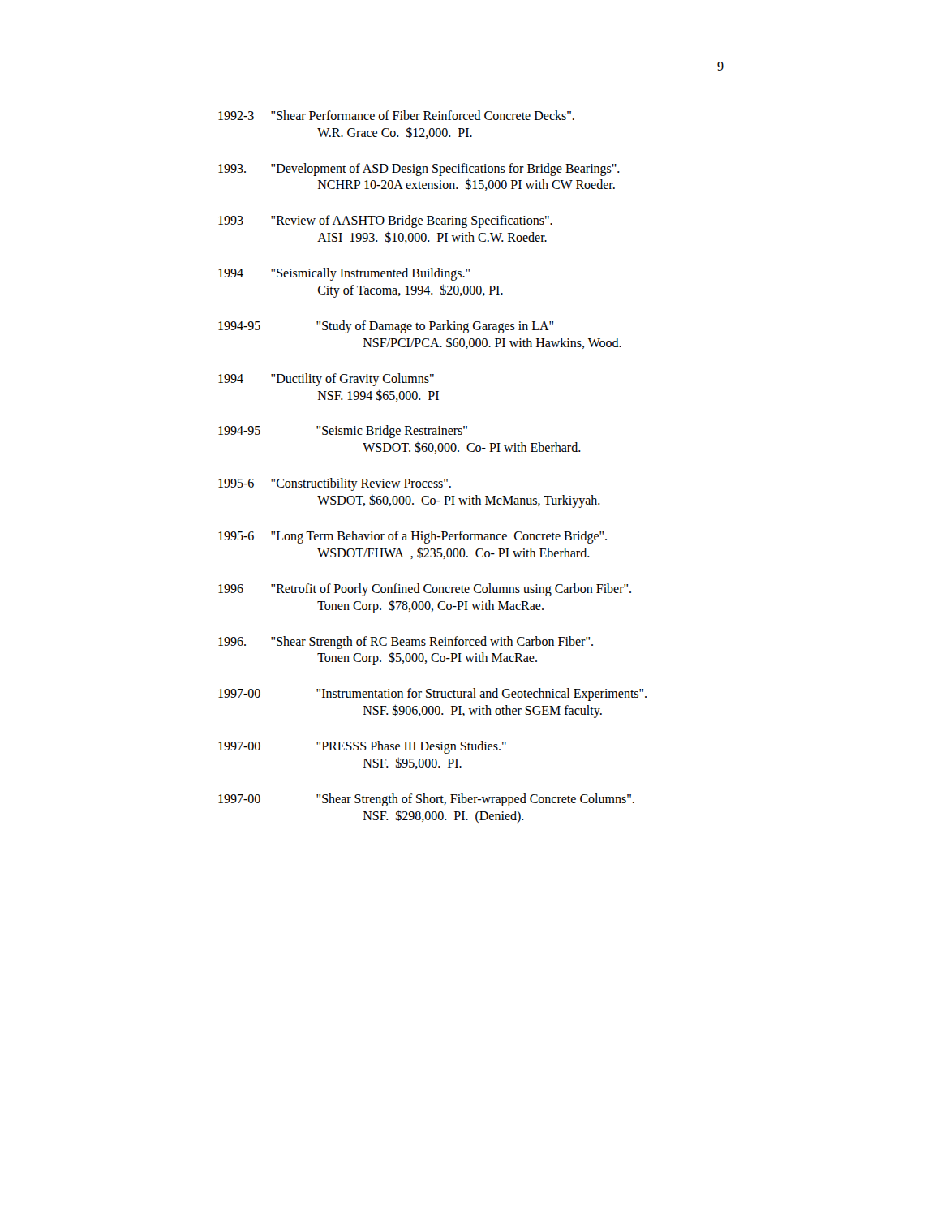9
1992-3
"Shear Performance of Fiber Reinforced Concrete Decks". W.R. Grace Co. $12,000. PI.
1993.
"Development of ASD Design Specifications for Bridge Bearings". NCHRP 10-20A extension. $15,000 PI with CW Roeder.
1993
"Review of AASHTO Bridge Bearing Specifications". AISI 1993. $10,000. PI with C.W. Roeder.
1994
"Seismically Instrumented Buildings." City of Tacoma, 1994. $20,000, PI.
1994-95
"Study of Damage to Parking Garages in LA" NSF/PCI/PCA. $60,000. PI with Hawkins, Wood.
1994
"Ductility of Gravity Columns" NSF. 1994 $65,000. PI
1994-95
"Seismic Bridge Restrainers" WSDOT. $60,000. Co- PI with Eberhard.
1995-6
"Constructibility Review Process". WSDOT, $60,000. Co- PI with McManus, Turkiyyah.
1995-6
"Long Term Behavior of a High-Performance Concrete Bridge". WSDOT/FHWA , $235,000. Co- PI with Eberhard.
1996
"Retrofit of Poorly Confined Concrete Columns using Carbon Fiber". Tonen Corp. $78,000, Co-PI with MacRae.
1996.
"Shear Strength of RC Beams Reinforced with Carbon Fiber". Tonen Corp. $5,000, Co-PI with MacRae.
1997-00
"Instrumentation for Structural and Geotechnical Experiments". NSF. $906,000. PI, with other SGEM faculty.
1997-00
"PRESSS Phase III Design Studies." NSF. $95,000. PI.
1997-00
"Shear Strength of Short, Fiber-wrapped Concrete Columns". NSF. $298,000. PI. (Denied).